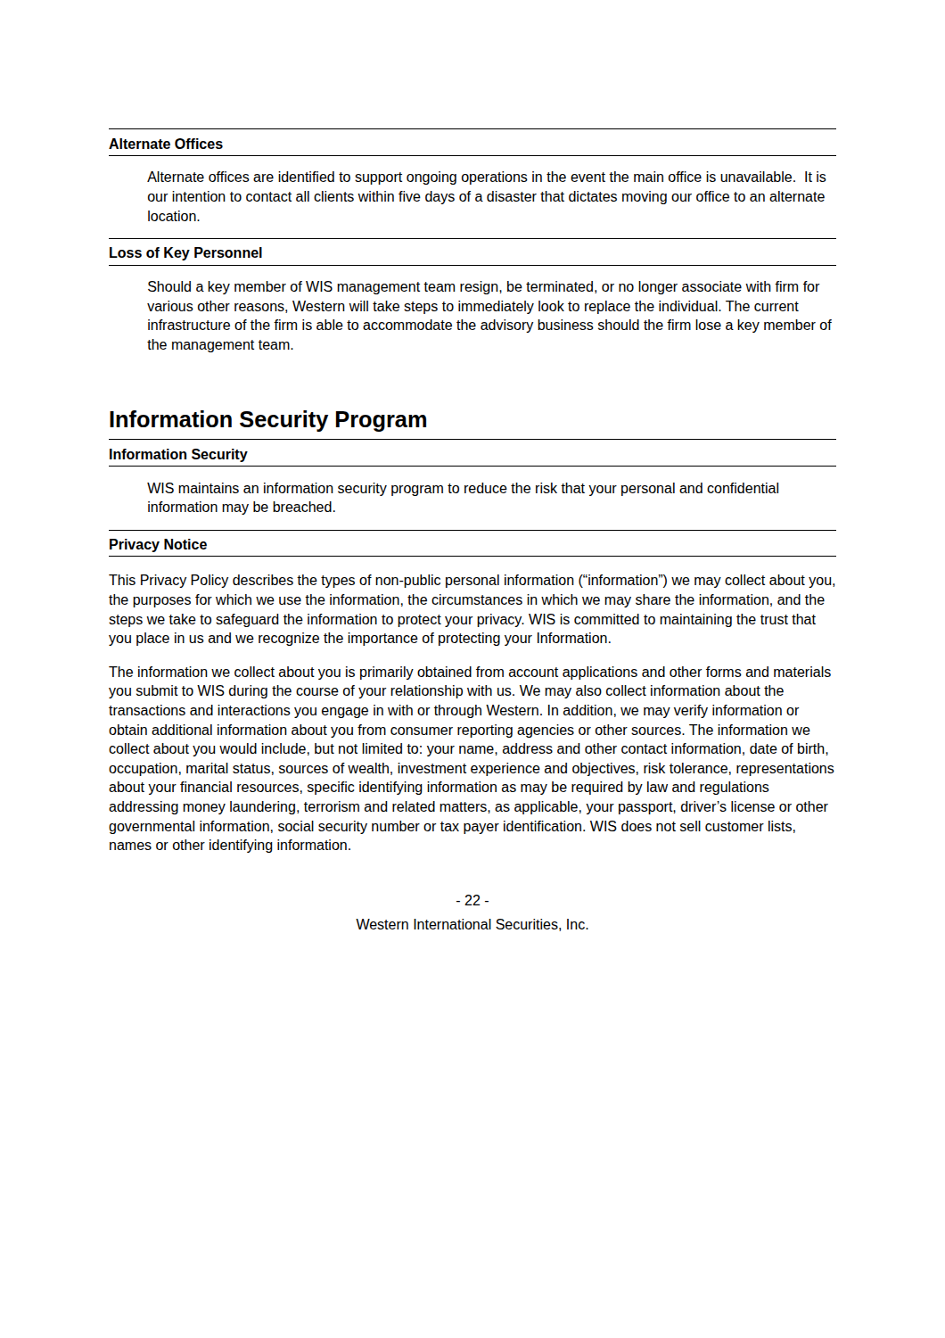Alternate Offices
Alternate offices are identified to support ongoing operations in the event the main office is unavailable. It is our intention to contact all clients within five days of a disaster that dictates moving our office to an alternate location.
Loss of Key Personnel
Should a key member of WIS management team resign, be terminated, or no longer associate with firm for various other reasons, Western will take steps to immediately look to replace the individual. The current infrastructure of the firm is able to accommodate the advisory business should the firm lose a key member of the management team.
Information Security Program
Information Security
WIS maintains an information security program to reduce the risk that your personal and confidential information may be breached.
Privacy Notice
This Privacy Policy describes the types of non-public personal information (“information”) we may collect about you, the purposes for which we use the information, the circumstances in which we may share the information, and the steps we take to safeguard the information to protect your privacy. WIS is committed to maintaining the trust that you place in us and we recognize the importance of protecting your Information.
The information we collect about you is primarily obtained from account applications and other forms and materials you submit to WIS during the course of your relationship with us. We may also collect information about the transactions and interactions you engage in with or through Western. In addition, we may verify information or obtain additional information about you from consumer reporting agencies or other sources. The information we collect about you would include, but not limited to: your name, address and other contact information, date of birth, occupation, marital status, sources of wealth, investment experience and objectives, risk tolerance, representations about your financial resources, specific identifying information as may be required by law and regulations addressing money laundering, terrorism and related matters, as applicable, your passport, driver’s license or other governmental information, social security number or tax payer identification. WIS does not sell customer lists, names or other identifying information.
- 22 -
Western International Securities, Inc.